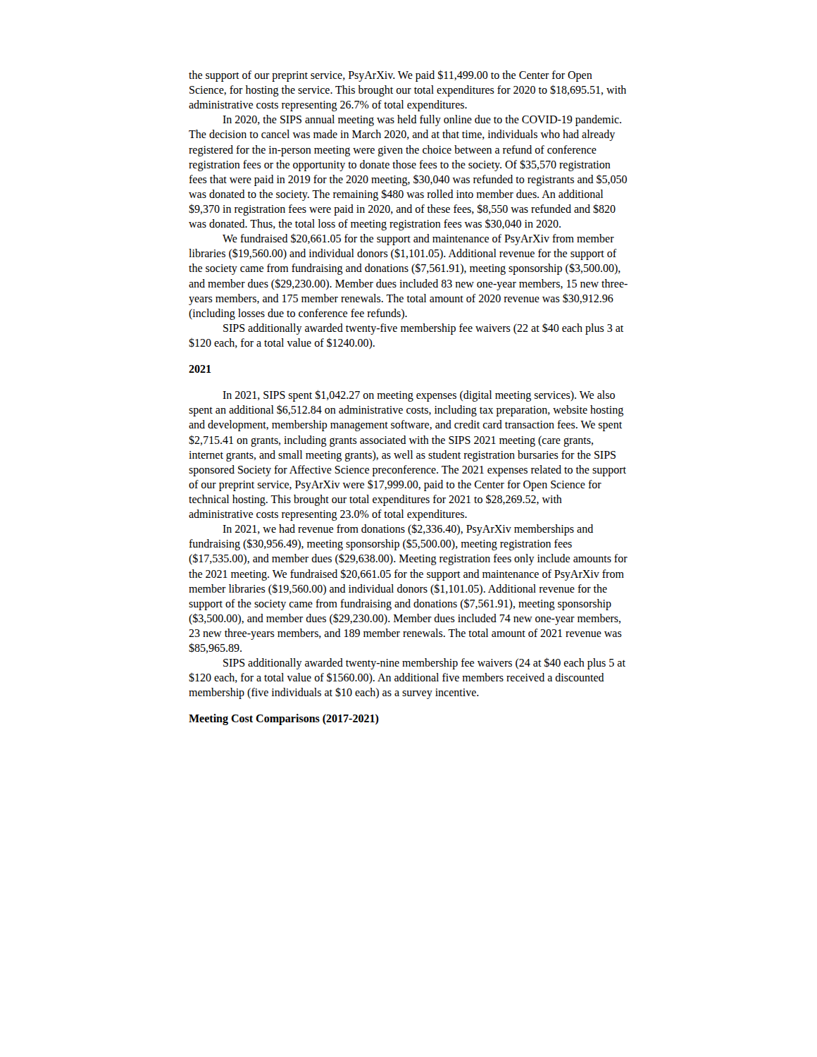the support of our preprint service, PsyArXiv. We paid $11,499.00 to the Center for Open Science, for hosting the service. This brought our total expenditures for 2020 to $18,695.51, with administrative costs representing 26.7% of total expenditures.
In 2020, the SIPS annual meeting was held fully online due to the COVID-19 pandemic. The decision to cancel was made in March 2020, and at that time, individuals who had already registered for the in-person meeting were given the choice between a refund of conference registration fees or the opportunity to donate those fees to the society. Of $35,570 registration fees that were paid in 2019 for the 2020 meeting, $30,040 was refunded to registrants and $5,050 was donated to the society. The remaining $480 was rolled into member dues. An additional $9,370 in registration fees were paid in 2020, and of these fees, $8,550 was refunded and $820 was donated. Thus, the total loss of meeting registration fees was $30,040 in 2020.
We fundraised $20,661.05 for the support and maintenance of PsyArXiv from member libraries ($19,560.00) and individual donors ($1,101.05). Additional revenue for the support of the society came from fundraising and donations ($7,561.91), meeting sponsorship ($3,500.00), and member dues ($29,230.00). Member dues included 83 new one-year members, 15 new three-years members, and 175 member renewals. The total amount of 2020 revenue was $30,912.96 (including losses due to conference fee refunds).
SIPS additionally awarded twenty-five membership fee waivers (22 at $40 each plus 3 at $120 each, for a total value of $1240.00).
2021
In 2021, SIPS spent $1,042.27 on meeting expenses (digital meeting services). We also spent an additional $6,512.84 on administrative costs, including tax preparation, website hosting and development, membership management software, and credit card transaction fees. We spent $2,715.41 on grants, including grants associated with the SIPS 2021 meeting (care grants, internet grants, and small meeting grants), as well as student registration bursaries for the SIPS sponsored Society for Affective Science preconference. The 2021 expenses related to the support of our preprint service, PsyArXiv were $17,999.00, paid to the Center for Open Science for technical hosting. This brought our total expenditures for 2021 to $28,269.52, with administrative costs representing 23.0% of total expenditures.
In 2021, we had revenue from donations ($2,336.40), PsyArXiv memberships and fundraising ($30,956.49), meeting sponsorship ($5,500.00), meeting registration fees ($17,535.00), and member dues ($29,638.00). Meeting registration fees only include amounts for the 2021 meeting. We fundraised $20,661.05 for the support and maintenance of PsyArXiv from member libraries ($19,560.00) and individual donors ($1,101.05). Additional revenue for the support of the society came from fundraising and donations ($7,561.91), meeting sponsorship ($3,500.00), and member dues ($29,230.00). Member dues included 74 new one-year members, 23 new three-years members, and 189 member renewals. The total amount of 2021 revenue was $85,965.89.
SIPS additionally awarded twenty-nine membership fee waivers (24 at $40 each plus 5 at $120 each, for a total value of $1560.00). An additional five members received a discounted membership (five individuals at $10 each) as a survey incentive.
Meeting Cost Comparisons (2017-2021)